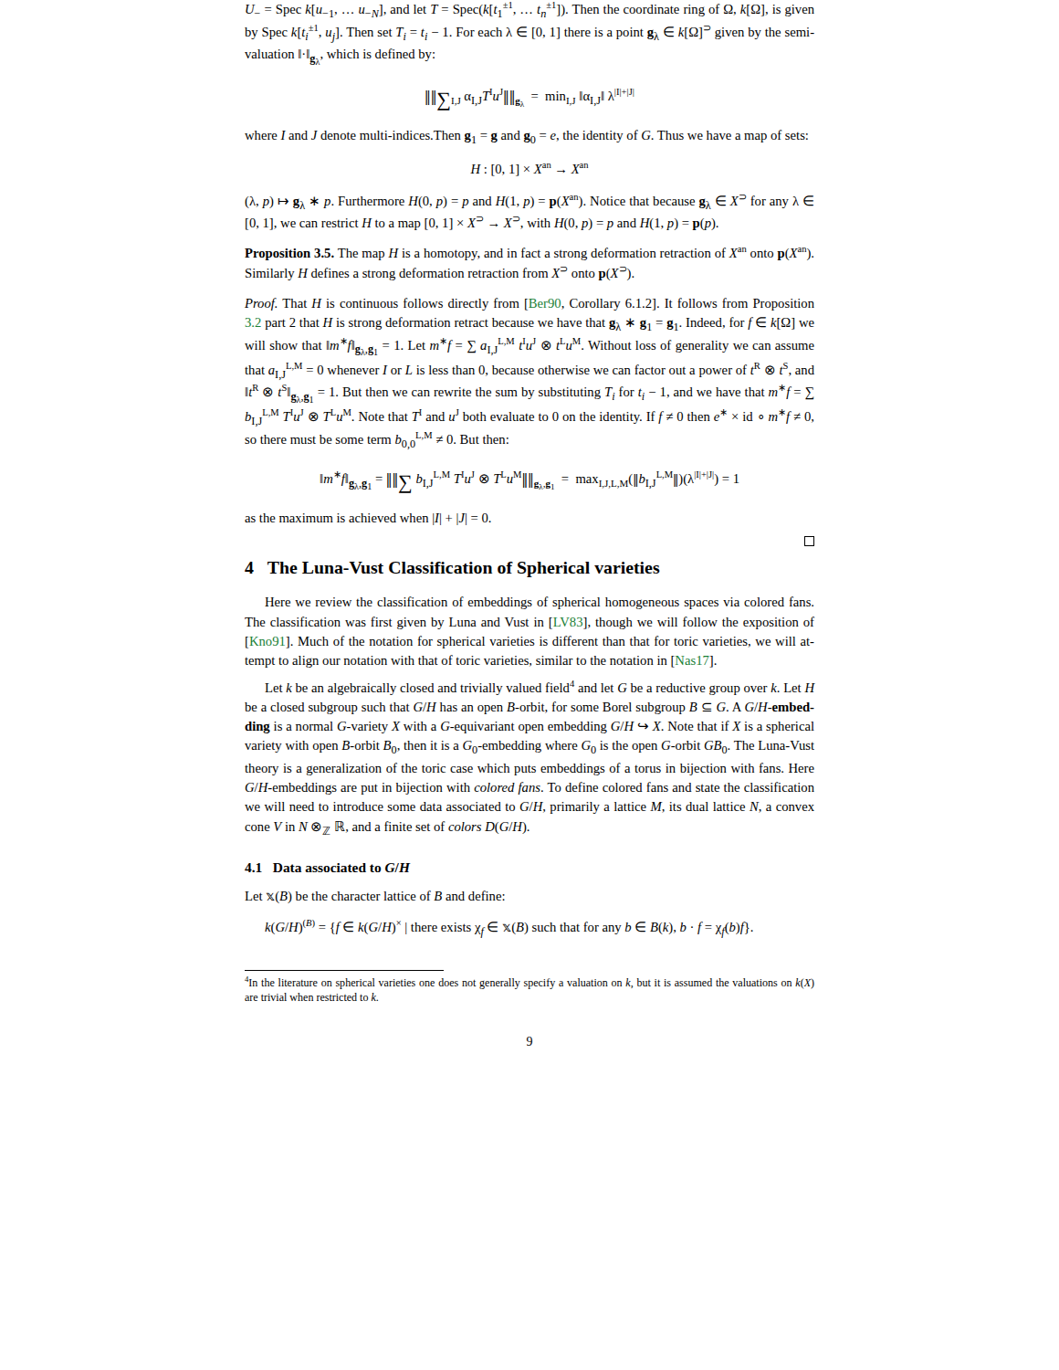U− = Spec k[u−1, … u−N], and let T = Spec(k[t1±1, … tn±1]). Then the coordinate ring of Ω, k[Ω], is given by Spec k[ti±1, uj]. Then set Ti = ti − 1. For each λ ∈ [0, 1] there is a point gλ ∈ k[Ω]⊃ given by the semivaluation ‖·‖gλ, which is defined by:
‖‖∑I,J αI,JTIuJ‖‖gλ = minI,J ‖αI,J‖ λ|I|+|J|
where I and J denote multi-indices.Then g1 = g and g0 = e, the identity of G. Thus we have a map of sets:
H : [0, 1] × Xan → Xan
(λ, p) ↦ gλ ∗ p. Furthermore H(0, p) = p and H(1, p) = p(Xan). Notice that because gλ ∈ X⊃ for any λ ∈ [0, 1], we can restrict H to a map [0, 1] × X⊃ → X⊃, with H(0, p) = p and H(1, p) = p(p).
Proposition 3.5. The map H is a homotopy, and in fact a strong deformation retraction of Xan onto p(Xan). Similarly H defines a strong deformation retraction from X⊃ onto p(X⊃).
Proof. That H is continuous follows directly from [Ber90, Corollary 6.1.2]. It follows from Proposition 3.2 part 2 that H is strong deformation retract because we have that gλ ∗ g1 = g1. Indeed, for f ∈ k[Ω] we will show that ‖m∗f‖gλ,g1 = 1. Let m∗f = ∑ aI,JL,M tIuJ ⊗ tLuM. Without loss of generality we can assume that aI,JL,M = 0 whenever I or L is less than 0, because otherwise we can factor out a power of tR ⊗ tS, and ‖tR ⊗ tS‖gλ,g1 = 1. But then we can rewrite the sum by substituting Ti for ti − 1, and we have that m∗f = ∑ bI,JL,M TIuJ ⊗ TLuM. Note that TI and uJ both evaluate to 0 on the identity. If f ≠ 0 then e∗ × id ∘ m∗f ≠ 0, so there must be some term b0,0L,M ≠ 0. But then:
‖m∗f‖gλ,g1 = ‖‖∑ bI,JL,M TIuJ ⊗ TLuM‖‖gλ,g1 = maxI,J,L,M(‖bI,JL,M‖)(λ|I|+|J|) = 1
as the maximum is achieved when |I| + |J| = 0.
4 The Luna-Vust Classification of Spherical varieties
Here we review the classification of embeddings of spherical homogeneous spaces via colored fans. The classification was first given by Luna and Vust in [LV83], though we will follow the exposition of [Kno91]. Much of the notation for spherical varieties is different than that for toric varieties, we will attempt to align our notation with that of toric varieties, similar to the notation in [Nas17].
Let k be an algebraically closed and trivially valued field4 and let G be a reductive group over k. Let H be a closed subgroup such that G/H has an open B-orbit, for some Borel subgroup B ⊆ G. A G/H-embedding is a normal G-variety X with a G-equivariant open embedding G/H ↪ X. Note that if X is a spherical variety with open B-orbit B0, then it is a G0-embedding where G0 is the open G-orbit GB0. The Luna-Vust theory is a generalization of the toric case which puts embeddings of a torus in bijection with fans. Here G/H-embeddings are put in bijection with colored fans. To define colored fans and state the classification we will need to introduce some data associated to G/H, primarily a lattice M, its dual lattice N, a convex cone V in N ⊗ℤ ℝ, and a finite set of colors D(G/H).
4.1 Data associated to G/H
Let 𝕩(B) be the character lattice of B and define:
k(G/H)(B) = {f ∈ k(G/H)× | there exists χf ∈ 𝕩(B) such that for any b ∈ B(k), b · f = χf(b)f}.
4In the literature on spherical varieties one does not generally specify a valuation on k, but it is assumed the valuations on k(X) are trivial when restricted to k.
9